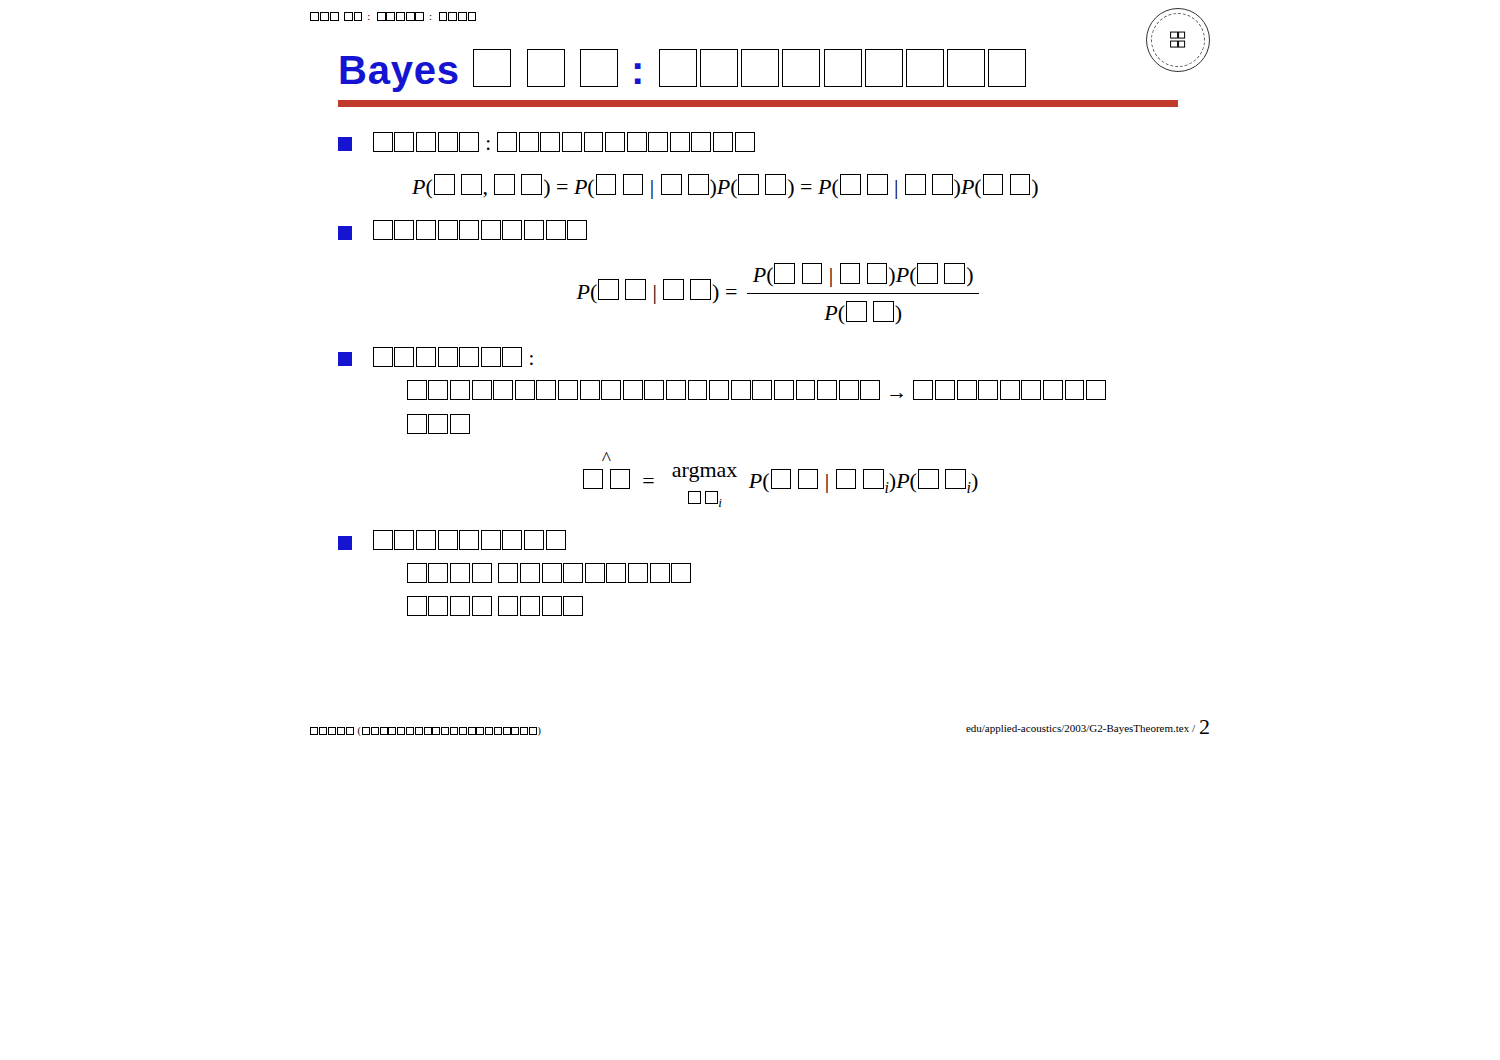: :
Bayes :
:
P(  ,   ) = P(  |   )P(  ) = P(  |   )P(  )
P(  |   ) = P(  |   )P(  ) P(  )
:
→
^  = argmax  i P(  |  i)P( i)
( )
edu/applied-acoustics/2003/G2-BayesTheorem.tex /2